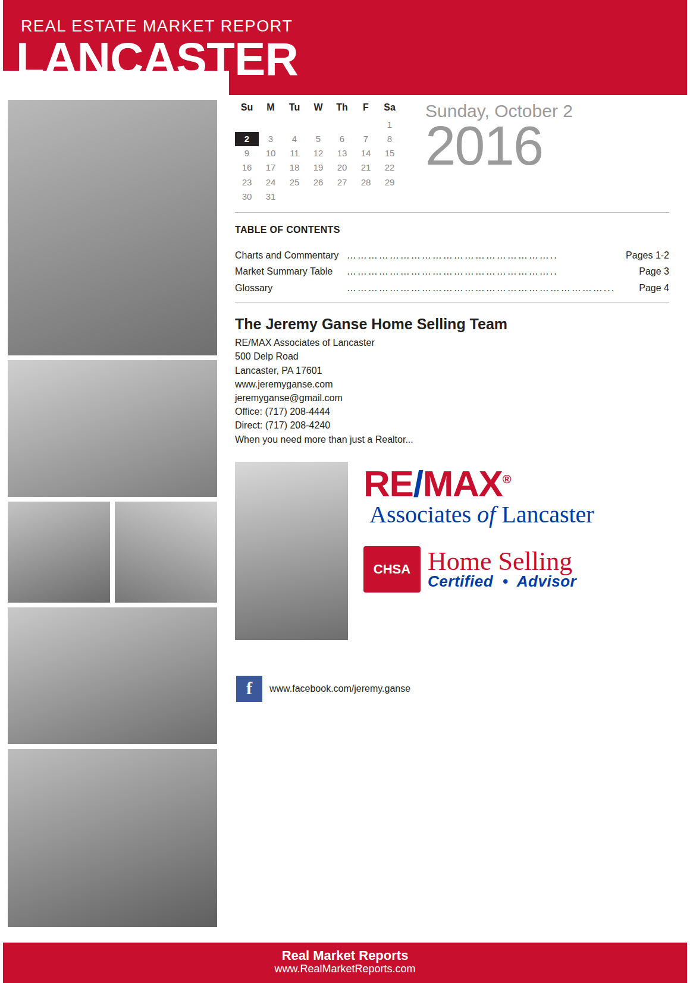Real Estate Market Report
Lancaster
Exterior of stone and stucco home
Living room interior
Patio gathering
House number 550 sign
Kitchen interior
Staircase and entry
| Su | M | Tu | W | Th | F | Sa |
| --- | --- | --- | --- | --- | --- | --- |
| | | | | | | 1 |
| 2 | 3 | 4 | 5 | 6 | 7 | 8 |
| 9 | 10 | 11 | 12 | 13 | 14 | 15 |
| 16 | 17 | 18 | 19 | 20 | 21 | 22 |
| 23 | 24 | 25 | 26 | 27 | 28 | 29 |
| 30 | 31 | | | | | |
Sunday, October 2
2016
TABLE OF CONTENTS
| Charts and Commentary | ………………………………………………….. | Pages 1-2 |
| Market Summary Table | ………………………………………………….. | Page 3 |
| Glossary | ………………………………………………………………... | Page 4 |
The Jeremy Ganse Home Selling Team
RE/MAX Associates of Lancaster
500 Delp Road
Lancaster, PA 17601
www.jeremyganse.com
jeremyganse@gmail.com
Office: (717) 208-4444
Direct: (717) 208-4240
When you need more than just a Realtor...
RE/MAX®
Associates of Lancaster
CHSA
Home Selling Certified • Advisor
f
www.facebook.com/jeremy.ganse
Real Market Reports
www.RealMarketReports.com